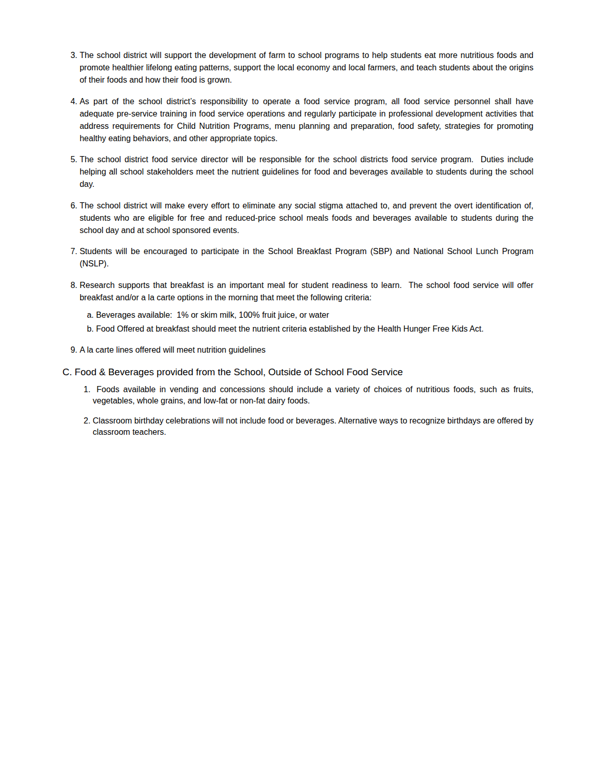The school district will support the development of farm to school programs to help students eat more nutritious foods and promote healthier lifelong eating patterns, support the local economy and local farmers, and teach students about the origins of their foods and how their food is grown.
As part of the school district’s responsibility to operate a food service program, all food service personnel shall have adequate pre-service training in food service operations and regularly participate in professional development activities that address requirements for Child Nutrition Programs, menu planning and preparation, food safety, strategies for promoting healthy eating behaviors, and other appropriate topics.
The school district food service director will be responsible for the school districts food service program. Duties include helping all school stakeholders meet the nutrient guidelines for food and beverages available to students during the school day.
The school district will make every effort to eliminate any social stigma attached to, and prevent the overt identification of, students who are eligible for free and reduced-price school meals foods and beverages available to students during the school day and at school sponsored events.
Students will be encouraged to participate in the School Breakfast Program (SBP) and National School Lunch Program (NSLP).
Research supports that breakfast is an important meal for student readiness to learn. The school food service will offer breakfast and/or a la carte options in the morning that meet the following criteria:
Beverages available: 1% or skim milk, 100% fruit juice, or water
Food Offered at breakfast should meet the nutrient criteria established by the Health Hunger Free Kids Act.
A la carte lines offered will meet nutrition guidelines
Food & Beverages provided from the School, Outside of School Food Service
Foods available in vending and concessions should include a variety of choices of nutritious foods, such as fruits, vegetables, whole grains, and low-fat or non-fat dairy foods.
Classroom birthday celebrations will not include food or beverages. Alternative ways to recognize birthdays are offered by classroom teachers.